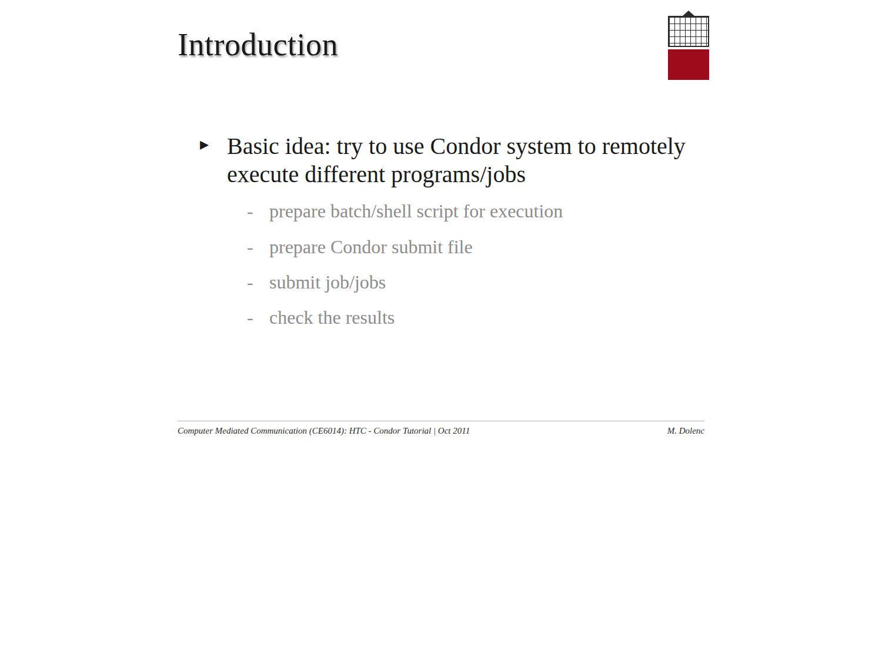Introduction
Basic idea: try to use Condor system to remotely execute different programs/jobs
prepare batch/shell script for execution
prepare Condor submit file
submit job/jobs
check the results
Computer Mediated Communication (CE6014): HTC - Condor Tutorial | Oct 2011 M. Dolenc